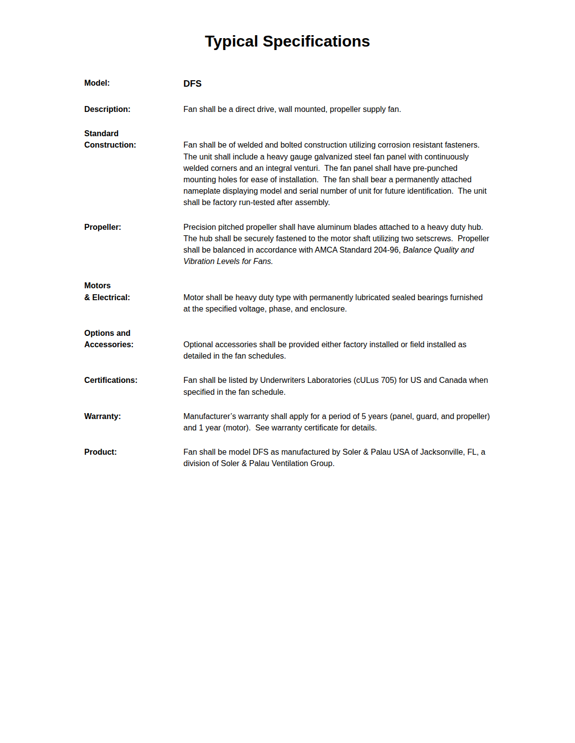Typical Specifications
Model:
DFS
Description:
Fan shall be a direct drive, wall mounted, propeller supply fan.
StandardConstruction:
Fan shall be of welded and bolted construction utilizing corrosion resistant fasteners. The unit shall include a heavy gauge galvanized steel fan panel with continuously welded corners and an integral venturi. The fan panel shall have pre-punched mounting holes for ease of installation. The fan shall bear a permanently attached nameplate displaying model and serial number of unit for future identification. The unit shall be factory run-tested after assembly.
Propeller:
Precision pitched propeller shall have aluminum blades attached to a heavy duty hub. The hub shall be securely fastened to the motor shaft utilizing two setscrews. Propeller shall be balanced in accordance with AMCA Standard 204-96, Balance Quality and Vibration Levels for Fans.
Motors& Electrical:
Motor shall be heavy duty type with permanently lubricated sealed bearings furnished at the specified voltage, phase, and enclosure.
Options andAccessories:
Optional accessories shall be provided either factory installed or field installed as detailed in the fan schedules.
Certifications:
Fan shall be listed by Underwriters Laboratories (cULus 705) for US and Canada when specified in the fan schedule.
Warranty:
Manufacturer’s warranty shall apply for a period of 5 years (panel, guard, and propeller) and 1 year (motor). See warranty certificate for details.
Product:
Fan shall be model DFS as manufactured by Soler & Palau USA of Jacksonville, FL, a division of Soler & Palau Ventilation Group.